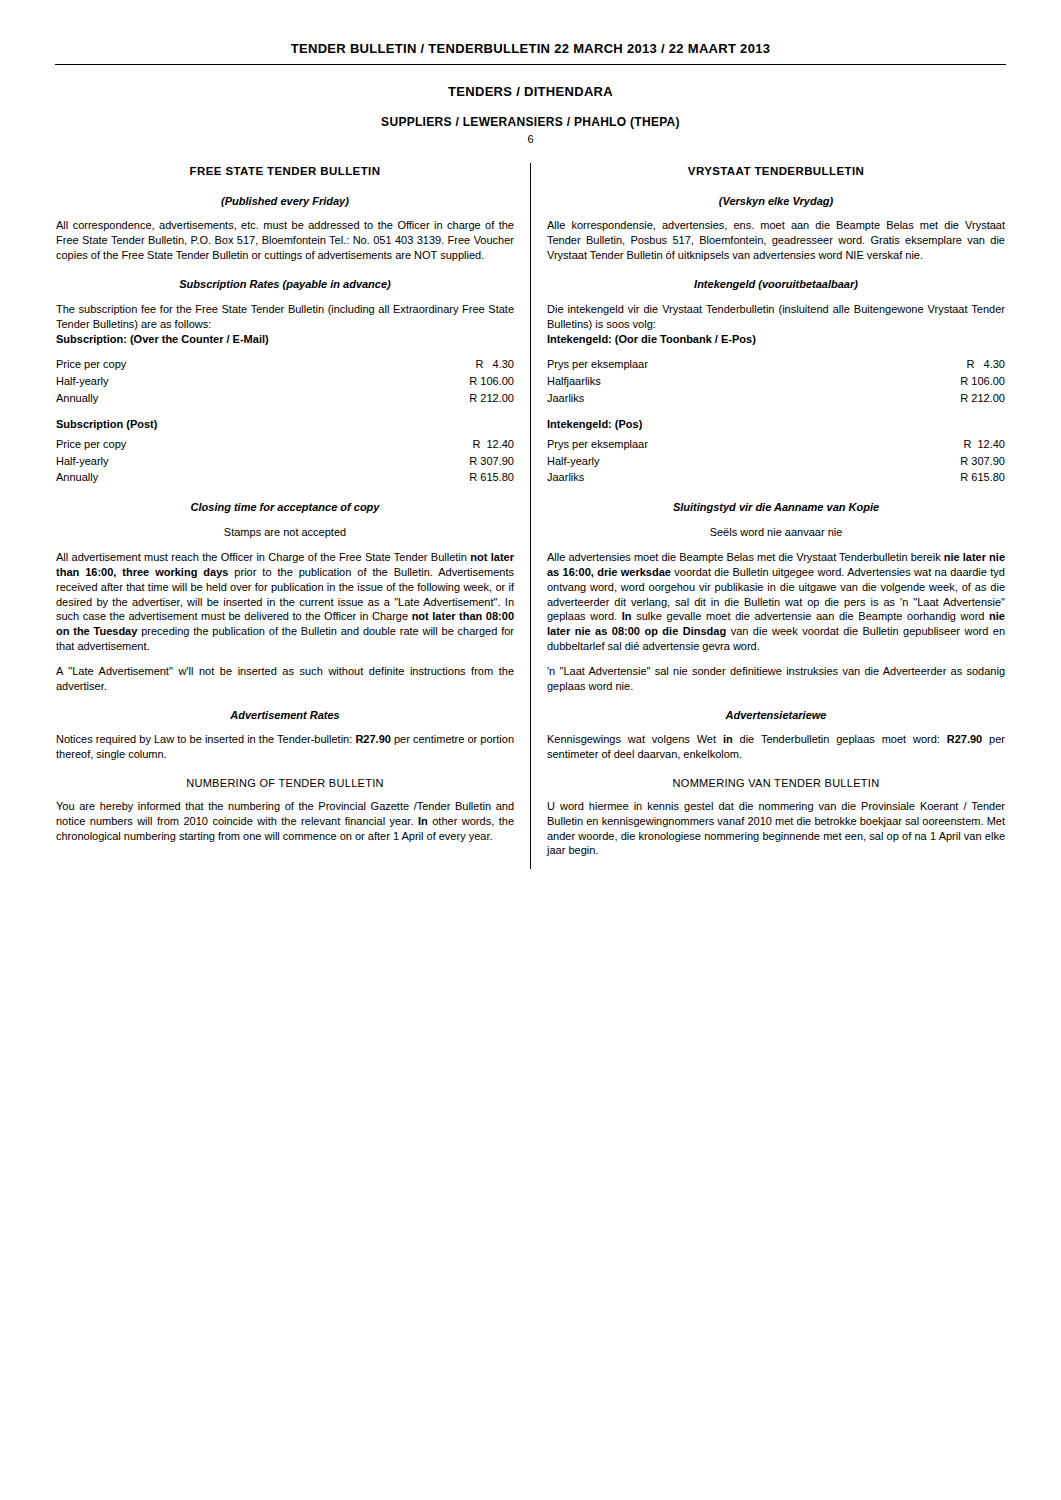TENDER BULLETIN / TENDERBULLETIN 22 MARCH 2013 / 22 MAART 2013
TENDERS / DITHENDARA
SUPPLIERS / LEWERANSIERS / PHAHLO (THEPA)
6
| FREE STATE TENDER BULLETIN (Published every Friday) All correspondence, advertisements, etc. must be addressed to the Officer in charge of the Free State Tender Bulletin, P.O. Box 517, Bloemfontein Tel.: No. 051 403 3139. Free Voucher copies of the Free State Tender Bulletin or cuttings of advertisements are NOT supplied. Subscription Rates (payable in advance) The subscription fee for the Free State Tender Bulletin (including all Extraordinary Free State Tender Bulletins) are as follows: Subscription: (Over the Counter / E-Mail) / Price per copy / R 4.30 / / Half-yearly / R 106.00 / / Annually / R 212.00 / Subscription (Post) / Price per copy / R 12.40 / / Half-yearly / R 307.90 / / Annually / R 615.80 / Closing time for acceptance of copy Stamps are not accepted All advertisement must reach the Officer in Charge of the Free State Tender Bulletin not later than 16:00, three working days prior to the publication of the Bulletin. Advertisements received after that time will be held over for publication in the issue of the following week, or if desired by the advertiser, will be inserted in the current issue as a "Late Advertisement". In such case the advertisement must be delivered to the Officer in Charge not later than 08:00 on the Tuesday preceding the publication of the Bulletin and double rate will be charged for that advertisement. A "Late Advertisement" w'll not be inserted as such without definite instructions from the advertiser. Advertisement Rates Notices required by Law to be inserted in the Tender-bulletin: R27.90 per centimetre or portion thereof, single column. NUMBERING OF TENDER BULLETIN You are hereby informed that the numbering of the Provincial Gazette /Tender Bulletin and notice numbers will from 2010 coincide with the relevant financial year. In other words, the chronological numbering starting from one will commence on or after 1 April of every year. | VRYSTAAT TENDERBULLETIN (Verskyn elke Vrydag) Alle korrespondensie, advertensies, ens. moet aan die Beampte Belas met die Vrystaat Tender Bulletin, Posbus 517, Bloemfontein, geadresseer word. Gratis eksemplare van die Vrystaat Tender Bulletin óf uitknipsels van advertensies word NIE verskaf nie. Intekengeld (vooruitbetaalbaar) Die intekengeld vir die Vrystaat Tenderbulletin (insluitend alle Buitengewone Vrystaat Tender Bulletins) is soos volg: Intekengeld: (Oor die Toonbank / E-Pos) / Prys per eksemplaar / R 4.30 / / Halfjaarliks / R 106.00 / / Jaarliks / R 212.00 / Intekengeld: (Pos) / Prys per eksemplaar / R 12.40 / / Half-yearly / R 307.90 / / Jaarliks / R 615.80 / Sluitingstyd vir die Aanname van Kopie Seëls word nie aanvaar nie Alle advertensies moet die Beampte Belas met die Vrystaat Tenderbulletin bereik nie later nie as 16:00, drie werksdae voordat die Bulletin uitgegee word. Advertensies wat na daardie tyd ontvang word, word oorgehou vir publikasie in die uitgawe van die volgende week, of as die adverteerder dit verlang, sal dit in die Bulletin wat op die pers is as 'n "Laat Advertensie" geplaas word. In sulke gevalle moet die advertensie aan die Beampte oorhandig word nie later nie as 08:00 op die Dinsdag van die week voordat die Bulletin gepubliseer word en dubbeltarlef sal dié advertensie gevra word. 'n "Laat Advertensie" sal nie sonder definitiewe instruksies van die Adverteerder as sodanig geplaas word nie. Advertensietariewe Kennisgewings wat volgens Wet in die Tenderbulletin geplaas moet word: R27.90 per sentimeter of deel daarvan, enkelkolom. NOMMERING VAN TENDER BULLETIN U word hiermee in kennis gestel dat die nommering van die Provinsiale Koerant / Tender Bulletin en kennisgewingnommers vanaf 2010 met die betrokke boekjaar sal ooreenstem. Met ander woorde, die kronologiese nommering beginnende met een, sal op of na 1 April van elke jaar begin. |